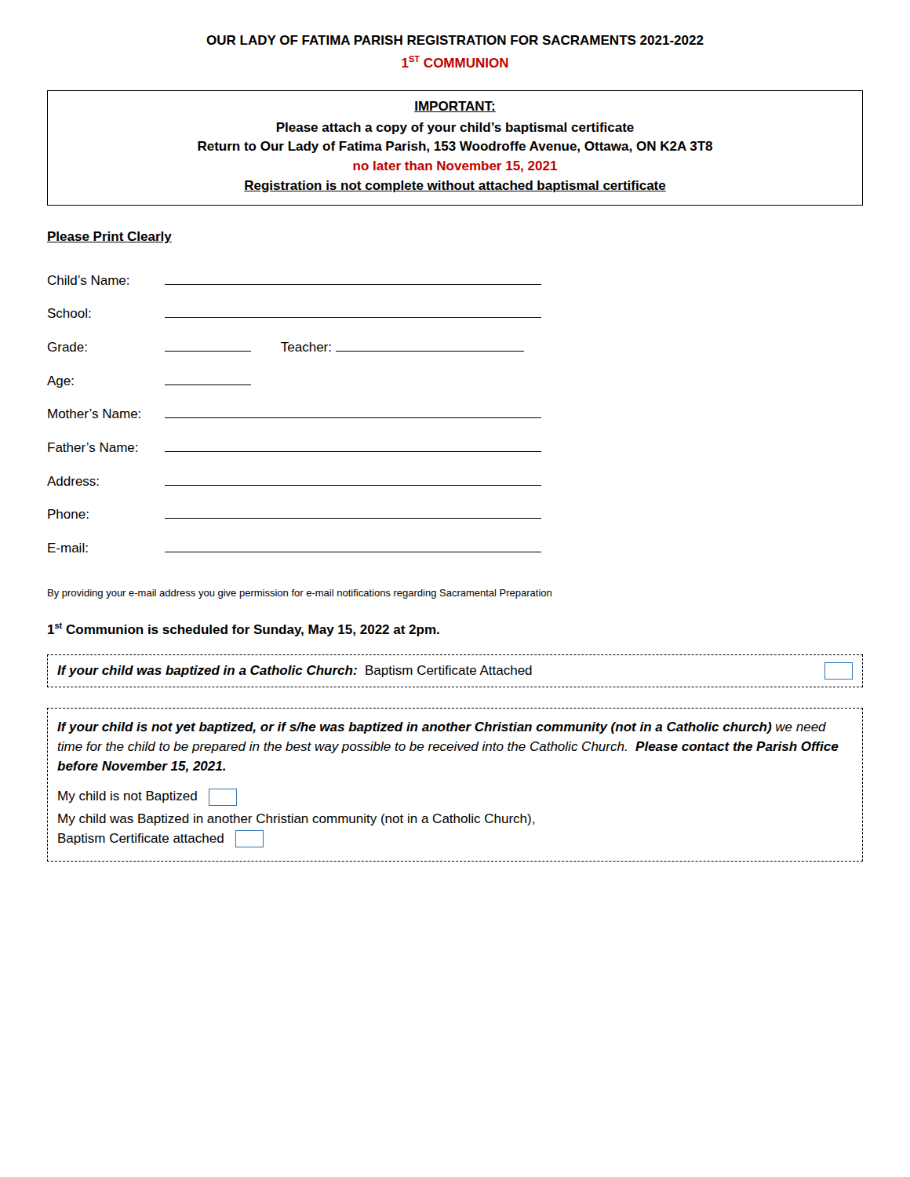OUR LADY OF FATIMA PARISH REGISTRATION FOR SACRAMENTS 2021-2022
1ST COMMUNION
IMPORTANT:
Please attach a copy of your child’s baptismal certificate
Return to Our Lady of Fatima Parish, 153 Woodroffe Avenue, Ottawa, ON K2A 3T8
no later than November 15, 2021
Registration is not complete without attached baptismal certificate
Please Print Clearly
| Child’s Name: | |
| School: | |
| Grade: | Teacher: |
| Age: | |
| Mother’s Name: | |
| Father’s Name: | |
| Address: | |
| Phone: | |
| E-mail: | |
By providing your e-mail address you give permission for e-mail notifications regarding Sacramental Preparation
1st Communion is scheduled for Sunday, May 15, 2022 at 2pm.
If your child was baptized in a Catholic Church: Baptism Certificate Attached
If your child is not yet baptized, or if s/he was baptized in another Christian community (not in a Catholic church) we need time for the child to be prepared in the best way possible to be received into the Catholic Church. Please contact the Parish Office before November 15, 2021.
My child is not Baptized
My child was Baptized in another Christian community (not in a Catholic Church),
Baptism Certificate attached